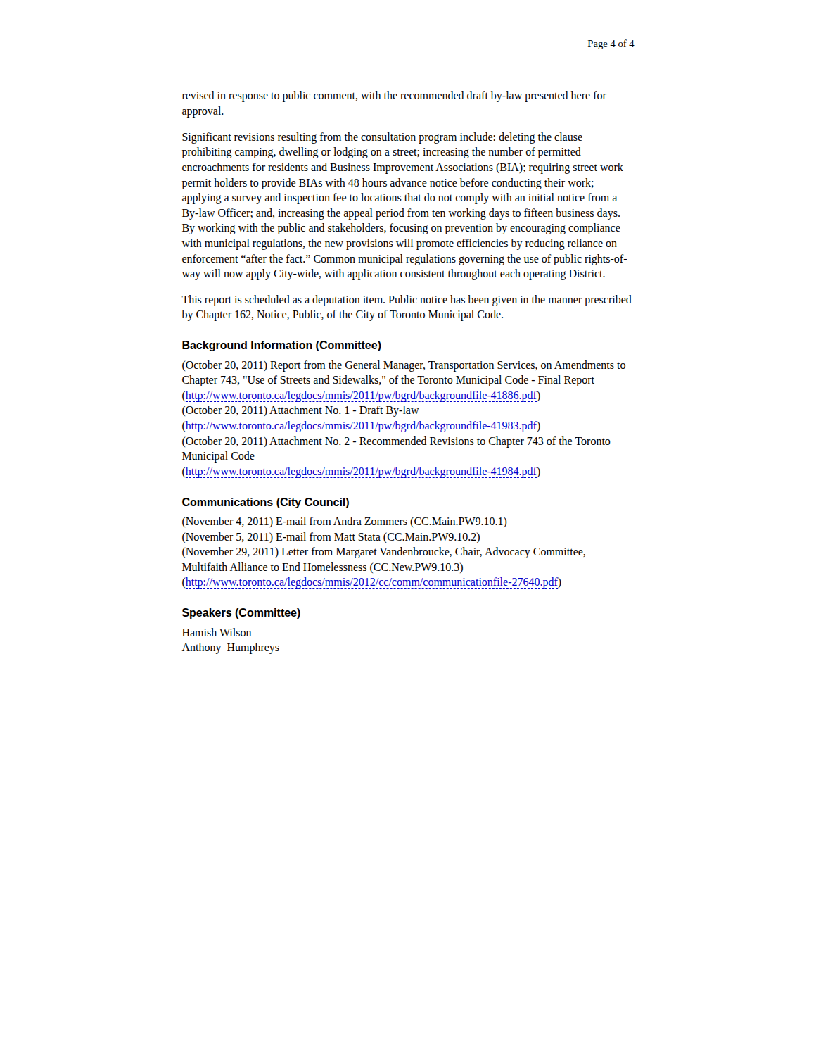Page 4 of 4
revised in response to public comment, with the recommended draft by-law presented here for approval.
Significant revisions resulting from the consultation program include: deleting the clause prohibiting camping, dwelling or lodging on a street; increasing the number of permitted encroachments for residents and Business Improvement Associations (BIA); requiring street work permit holders to provide BIAs with 48 hours advance notice before conducting their work; applying a survey and inspection fee to locations that do not comply with an initial notice from a By-law Officer; and, increasing the appeal period from ten working days to fifteen business days.
By working with the public and stakeholders, focusing on prevention by encouraging compliance with municipal regulations, the new provisions will promote efficiencies by reducing reliance on enforcement “after the fact.” Common municipal regulations governing the use of public rights-of-way will now apply City-wide, with application consistent throughout each operating District.
This report is scheduled as a deputation item. Public notice has been given in the manner prescribed by Chapter 162, Notice, Public, of the City of Toronto Municipal Code.
Background Information (Committee)
(October 20, 2011) Report from the General Manager, Transportation Services, on Amendments to Chapter 743, "Use of Streets and Sidewalks," of the Toronto Municipal Code - Final Report
(http://www.toronto.ca/legdocs/mmis/2011/pw/bgrd/backgroundfile-41886.pdf)
(October 20, 2011) Attachment No. 1 - Draft By-law
(http://www.toronto.ca/legdocs/mmis/2011/pw/bgrd/backgroundfile-41983.pdf)
(October 20, 2011) Attachment No. 2 - Recommended Revisions to Chapter 743 of the Toronto Municipal Code
(http://www.toronto.ca/legdocs/mmis/2011/pw/bgrd/backgroundfile-41984.pdf)
Communications (City Council)
(November 4, 2011) E-mail from Andra Zommers (CC.Main.PW9.10.1)
(November 5, 2011) E-mail from Matt Stata (CC.Main.PW9.10.2)
(November 29, 2011) Letter from Margaret Vandenbroucke, Chair, Advocacy Committee, Multifaith Alliance to End Homelessness (CC.New.PW9.10.3)
(http://www.toronto.ca/legdocs/mmis/2012/cc/comm/communicationfile-27640.pdf)
Speakers (Committee)
Hamish Wilson
Anthony Humphreys